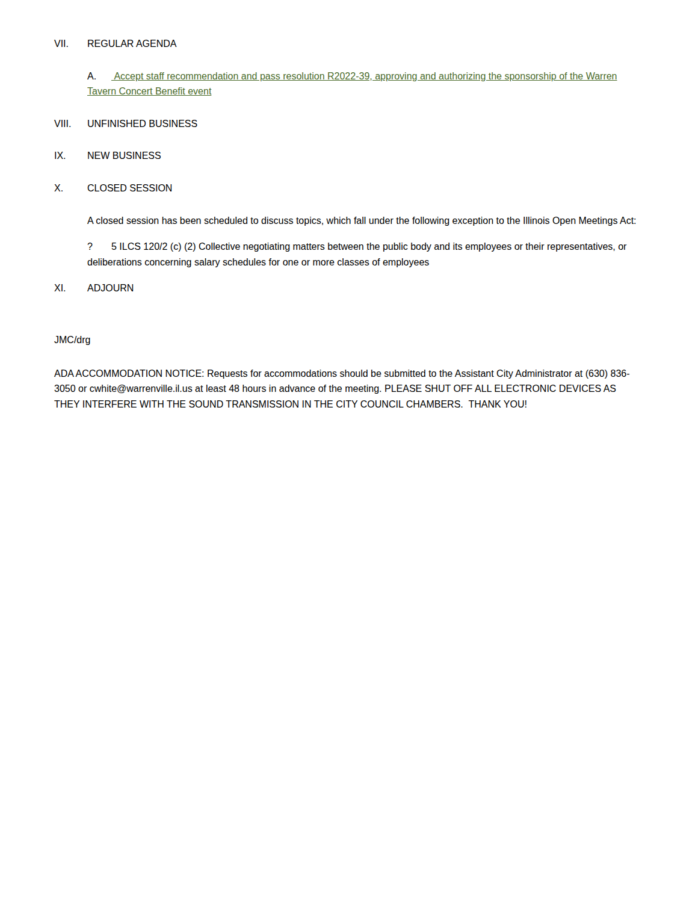VII. REGULAR AGENDA
A. Accept staff recommendation and pass resolution R2022-39, approving and authorizing the sponsorship of the Warren Tavern Concert Benefit event
VIII. UNFINISHED BUSINESS
IX. NEW BUSINESS
X. CLOSED SESSION
A closed session has been scheduled to discuss topics, which fall under the following exception to the Illinois Open Meetings Act:
?5 ILCS 120/2 (c) (2) Collective negotiating matters between the public body and its employees or their representatives, or deliberations concerning salary schedules for one or more classes of employees
XI. ADJOURN
JMC/drg
ADA ACCOMMODATION NOTICE: Requests for accommodations should be submitted to the Assistant City Administrator at (630) 836-3050 or cwhite@warrenville.il.us at least 48 hours in advance of the meeting. PLEASE SHUT OFF ALL ELECTRONIC DEVICES AS THEY INTERFERE WITH THE SOUND TRANSMISSION IN THE CITY COUNCIL CHAMBERS. THANK YOU!